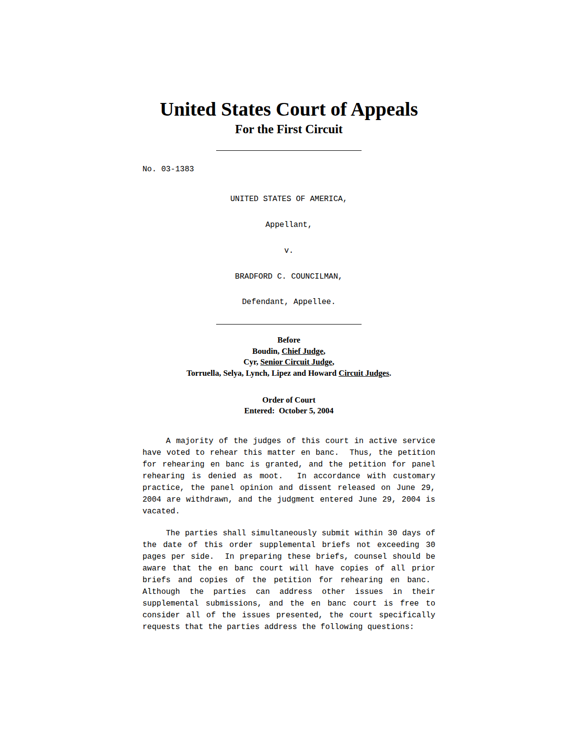United States Court of Appeals
For the First Circuit
No. 03-1383
UNITED STATES OF AMERICA,
Appellant,
v.
BRADFORD C. COUNCILMAN,
Defendant, Appellee.
Before
Boudin, Chief Judge,
Cyr, Senior Circuit Judge,
Torruella, Selya, Lynch, Lipez and Howard Circuit Judges.
Order of Court
Entered: October 5, 2004
A majority of the judges of this court in active service have voted to rehear this matter en banc. Thus, the petition for rehearing en banc is granted, and the petition for panel rehearing is denied as moot. In accordance with customary practice, the panel opinion and dissent released on June 29, 2004 are withdrawn, and the judgment entered June 29, 2004 is vacated.
The parties shall simultaneously submit within 30 days of the date of this order supplemental briefs not exceeding 30 pages per side. In preparing these briefs, counsel should be aware that the en banc court will have copies of all prior briefs and copies of the petition for rehearing en banc. Although the parties can address other issues in their supplemental submissions, and the en banc court is free to consider all of the issues presented, the court specifically requests that the parties address the following questions: